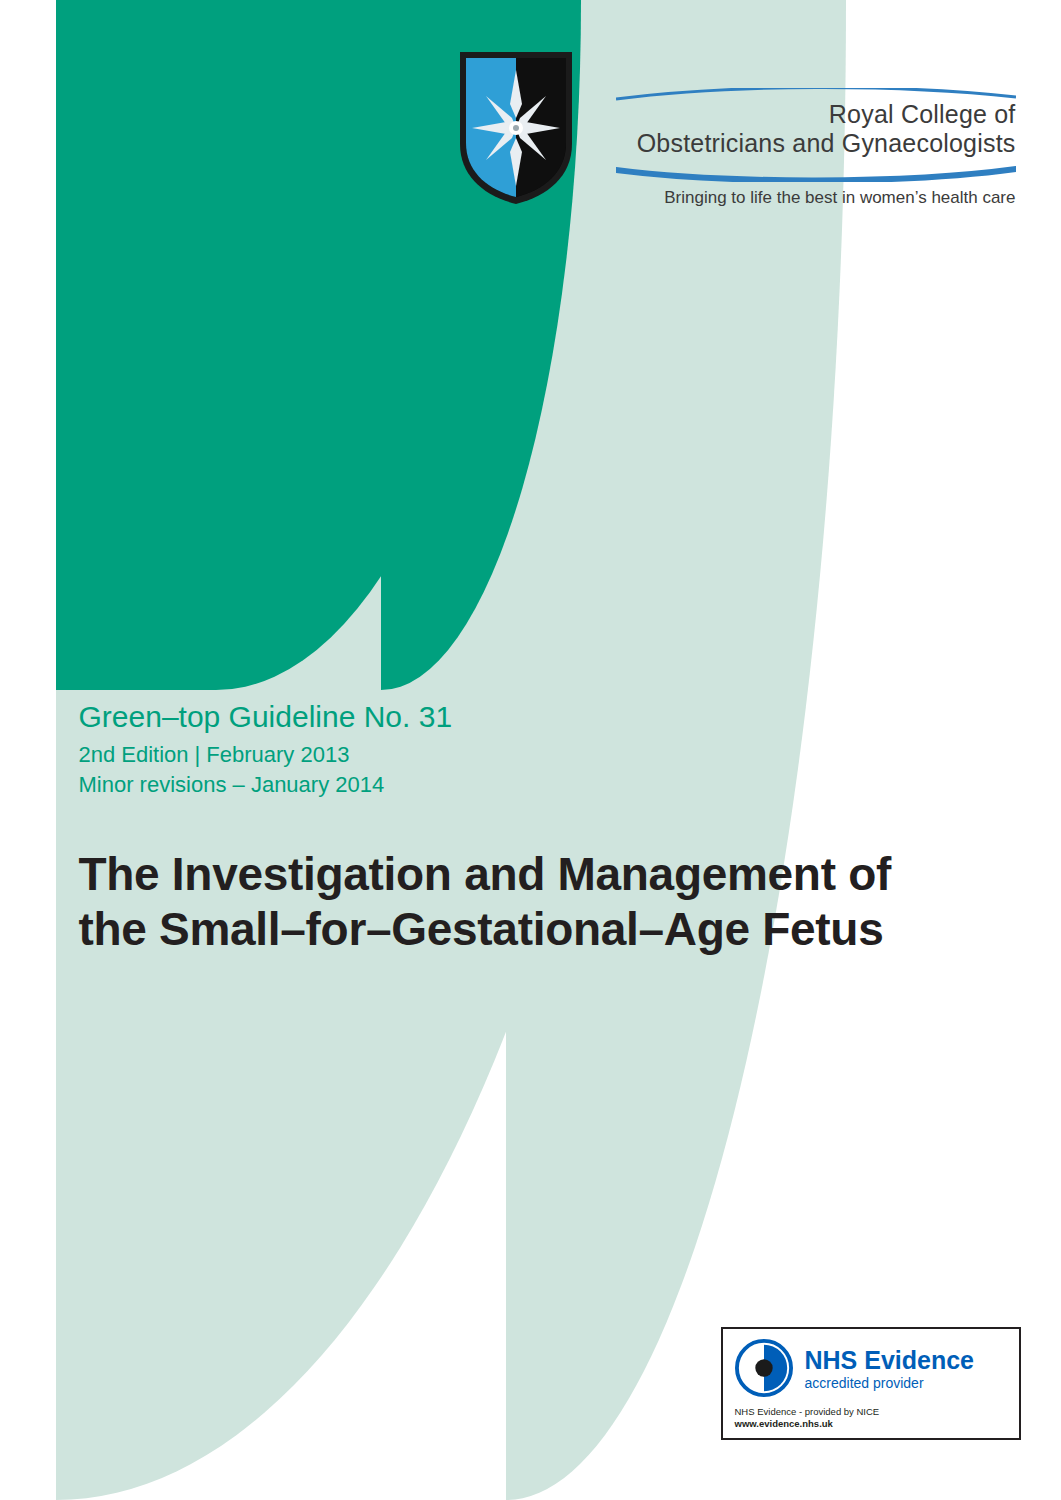Royal College of
Obstetricians and Gynaecologists
Bringing to life the best in women’s health care
Green–top Guideline No. 31
2nd Edition|February 2013
Minor revisions – January 2014
The Investigation and Management of
the Small–for–Gestational–Age Fetus
NHS Evidence
accredited provider
NHS Evidence - provided by NICE
www.evidence.nhs.uk